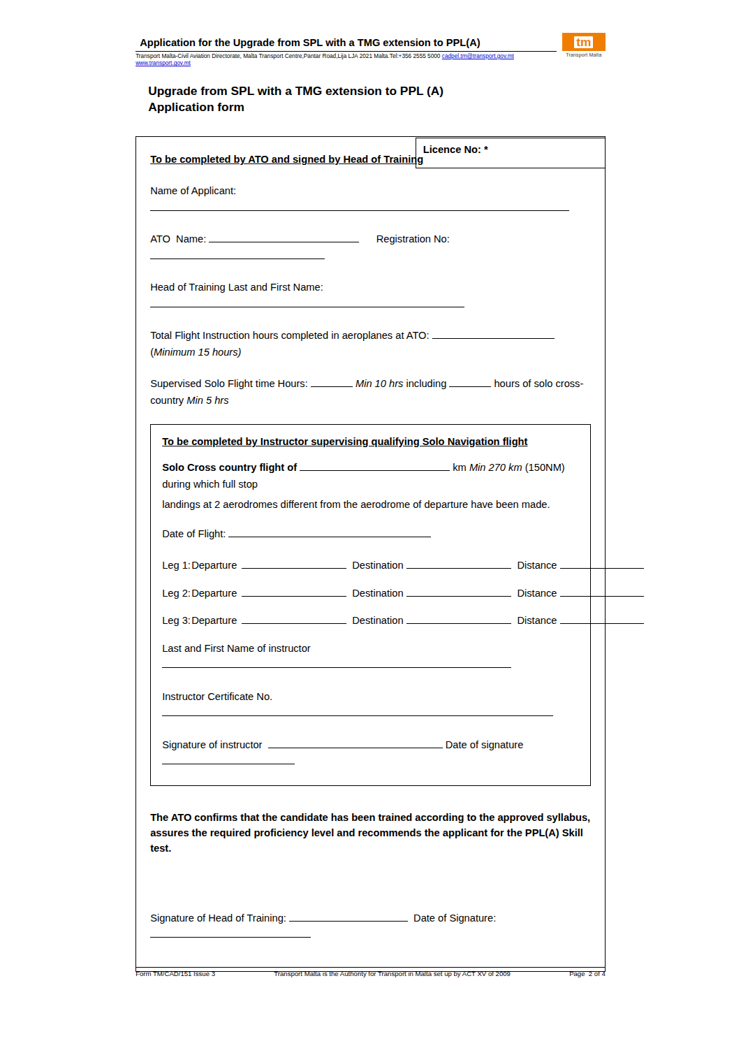tm
Transport Malta
Application for the Upgrade from SPL with a TMG extension to PPL(A)
Transport Malta-Civil Aviation Directorate, Malta Transport Centre,Pantar Road,Lija LJA 2021 Malta.Tel:+356 2555 5000 cadpel.tm@transport.gov.mt www.transport.gov.mt
Upgrade from SPL with a TMG extension to PPL (A)
Application form
Licence No: *
To be completed by ATO and signed by Head of Training
Name of Applicant:
ATO Name: Registration No:
Head of Training Last and First Name:
Total Flight Instruction hours completed in aeroplanes at ATO: (Minimum 15 hours)
Supervised Solo Flight time Hours: Min 10 hrs including hours of solo cross-country Min 5 hrs
To be completed by Instructor supervising qualifying Solo Navigation flight
Solo Cross country flight of km Min 270 km (150NM) during which full stop
landings at 2 aerodromes different from the aerodrome of departure have been made.
Date of Flight:
Leg 1: Departure Destination Distance
Leg 2: Departure Destination Distance
Leg 3: Departure Destination Distance
Last and First Name of instructor
Instructor Certificate No.
Signature of instructor Date of signature
The ATO confirms that the candidate has been trained according to the approved syllabus, assures the required proficiency level and recommends the applicant for the PPL(A) Skill test.
Signature of Head of Training: Date of Signature:
Form TM/CAD/151 Issue 3
Transport Malta is the Authority for Transport in Malta set up by ACT XV of 2009
Page 2 of 4